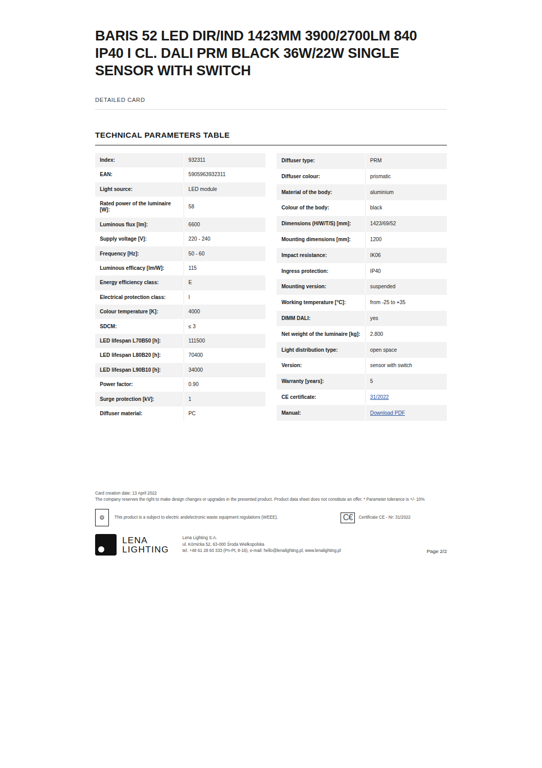BARIS 52 LED DIR/IND 1423MM 3900/2700LM 840 IP40 I CL. DALI PRM BLACK 36W/22W SINGLE SENSOR WITH SWITCH
DETAILED CARD
TECHNICAL PARAMETERS TABLE
| Index: | 932311 |
| EAN: | 5905963932311 |
| Light source: | LED module |
| Rated power of the luminaire [W]: | 58 |
| Luminous flux [lm]: | 6600 |
| Supply voltage [V]: | 220 - 240 |
| Frequency [Hz]: | 50 - 60 |
| Luminous efficacy [lm/W]: | 115 |
| Energy efficiency class: | E |
| Electrical protection class: | I |
| Colour temperature [K]: | 4000 |
| SDCM: | ≤ 3 |
| LED lifespan L70B50 [h]: | 111500 |
| LED lifespan L80B20 [h]: | 70400 |
| LED lifespan L90B10 [h]: | 34000 |
| Power factor: | 0.90 |
| Surge protection [kV]: | 1 |
| Diffuser material: | PC |
| Diffuser type: | PRM |
| Diffuser colour: | prismatic |
| Material of the body: | aluminium |
| Colour of the body: | black |
| Dimensions (H/W/T/S) [mm]: | 1423/69/52 |
| Mounting dimensions [mm]: | 1200 |
| Impact resistance: | IK06 |
| Ingress protection: | IP40 |
| Mounting version: | suspended |
| Working temperature [°C]: | from -25 to +35 |
| DIMM DALI: | yes |
| Net weight of the luminaire [kg]: | 2.800 |
| Light distribution type: | open space |
| Version: | sensor with switch |
| Warranty [years]: | 5 |
| CE certificate: | 31/2022 |
| Manual: | Download PDF |
Card creation date: 13 April 2022
The company reserves the right to make design changes or upgrades in the presented product. Product data sheet does not constitute an offer. * Parameter tolerance is +/- 10%
⚙
This product is a subject to electric andelectronic waste equipment regulations (WEEE).
C€ Certificate CE - Nr: 31/2022
LENA LIGHTING
Lena Lighting S.A.
ul. Kórnicka 52, 63-000 Środa Wielkopolska
tel. +48 61 28 60 333 (Pn-Pt, 8-16), e-mail: hello@lenalighting.pl, www.lenalighting.pl
Page 2/2